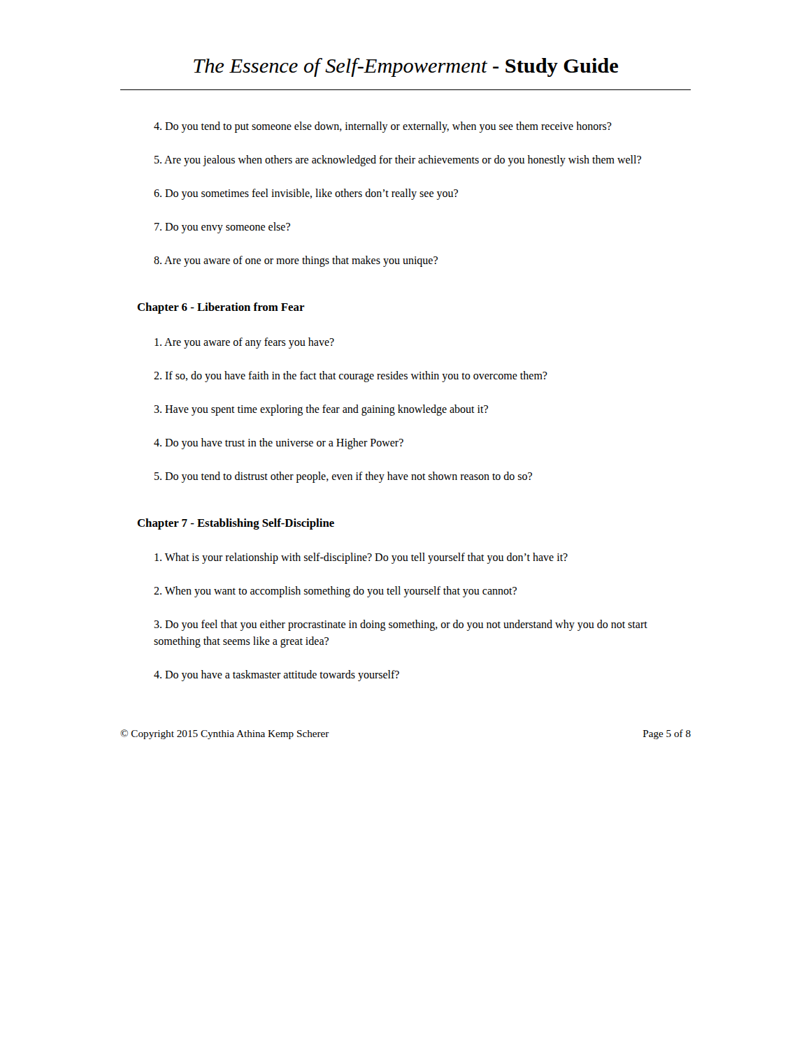The Essence of Self-Empowerment - Study Guide
4. Do you tend to put someone else down, internally or externally, when you see them receive honors?
5. Are you jealous when others are acknowledged for their achievements or do you honestly wish them well?
6. Do you sometimes feel invisible, like others don’t really see you?
7. Do you envy someone else?
8. Are you aware of one or more things that makes you unique?
Chapter 6 - Liberation from Fear
1. Are you aware of any fears you have?
2. If so, do you have faith in the fact that courage resides within you to overcome them?
3. Have you spent time exploring the fear and gaining knowledge about it?
4. Do you have trust in the universe or a Higher Power?
5. Do you tend to distrust other people, even if they have not shown reason to do so?
Chapter 7 - Establishing Self-Discipline
1. What is your relationship with self-discipline? Do you tell yourself that you don’t have it?
2. When you want to accomplish something do you tell yourself that you cannot?
3. Do you feel that you either procrastinate in doing something, or do you not understand why you do not start something that seems like a great idea?
4. Do you have a taskmaster attitude towards yourself?
© Copyright 2015 Cynthia Athina Kemp Scherer Page 5 of 8